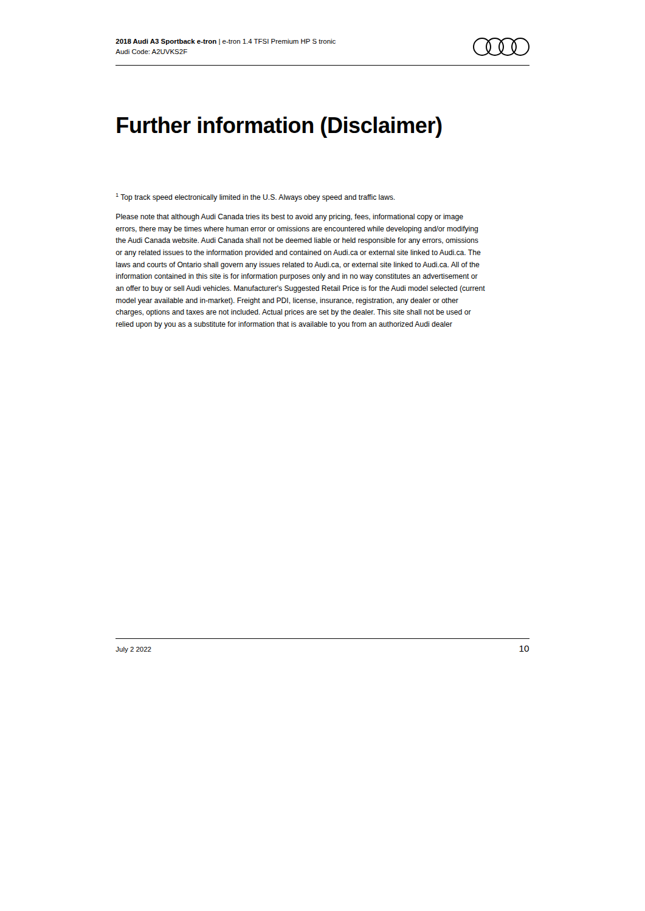2018 Audi A3 Sportback e-tron | e-tron 1.4 TFSI Premium HP S tronic
Audi Code: A2UVKS2F
Further information (Disclaimer)
1 Top track speed electronically limited in the U.S. Always obey speed and traffic laws.
Please note that although Audi Canada tries its best to avoid any pricing, fees, informational copy or image errors, there may be times where human error or omissions are encountered while developing and/or modifying the Audi Canada website. Audi Canada shall not be deemed liable or held responsible for any errors, omissions or any related issues to the information provided and contained on Audi.ca or external site linked to Audi.ca. The laws and courts of Ontario shall govern any issues related to Audi.ca, or external site linked to Audi.ca. All of the information contained in this site is for information purposes only and in no way constitutes an advertisement or an offer to buy or sell Audi vehicles. Manufacturer's Suggested Retail Price is for the Audi model selected (current model year available and in-market). Freight and PDI, license, insurance, registration, any dealer or other charges, options and taxes are not included. Actual prices are set by the dealer. This site shall not be used or relied upon by you as a substitute for information that is available to you from an authorized Audi dealer
July 2 2022 10